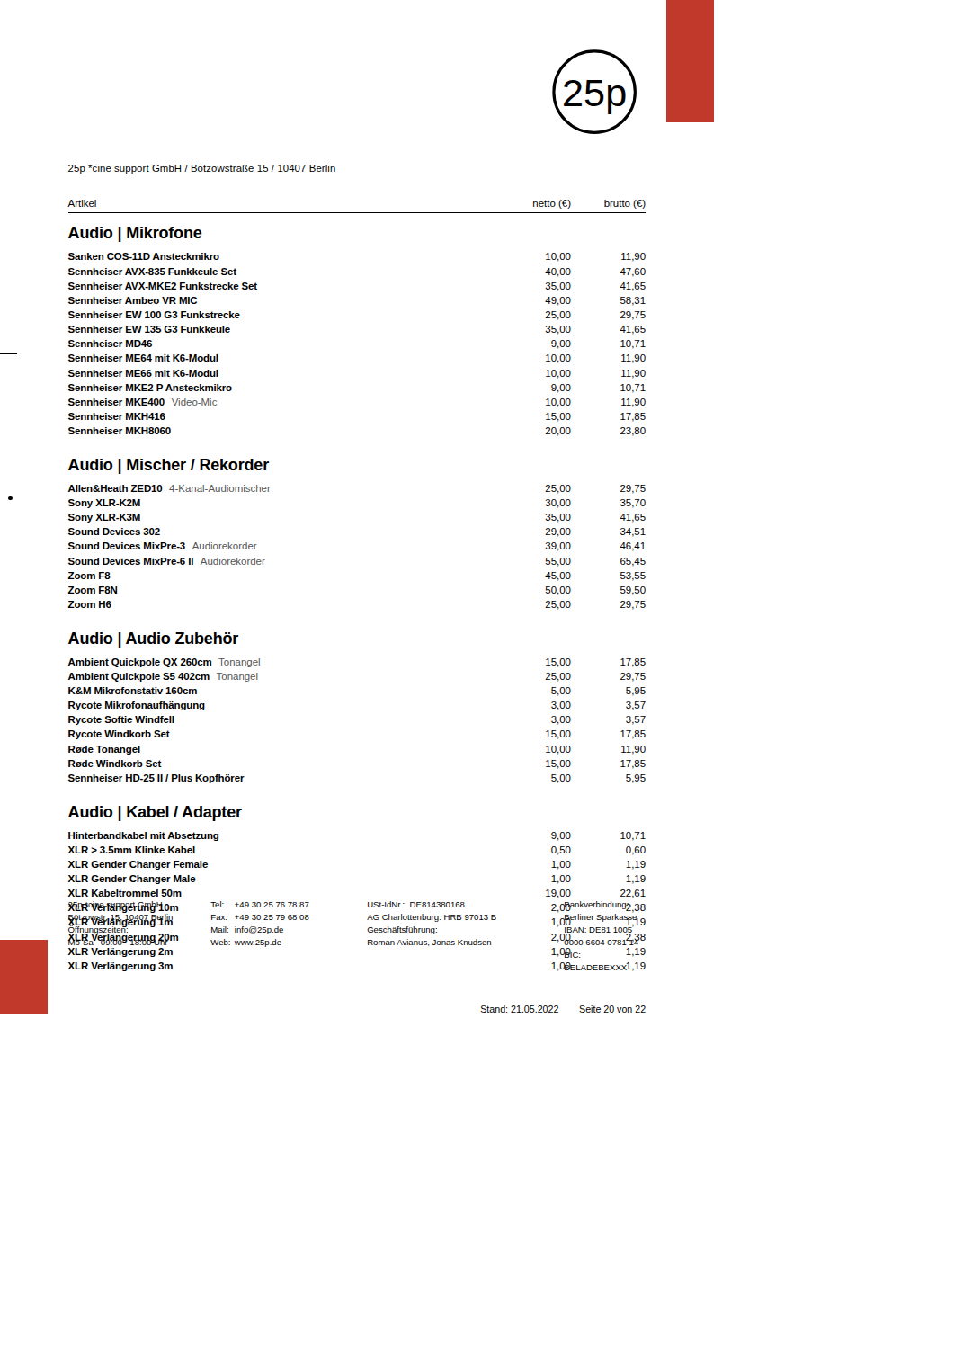25p
25p *cine support GmbH / Bötzowstraße 15 / 10407 Berlin
| Artikel | netto (€) | brutto (€) |
| --- | --- | --- |
| Audio / Mikrofone |
| Sanken COS-11D Ansteckmikro | 10,00 | 11,90 |
| Sennheiser AVX-835 Funkkeule Set | 40,00 | 47,60 |
| Sennheiser AVX-MKE2 Funkstrecke Set | 35,00 | 41,65 |
| Sennheiser Ambeo VR MIC | 49,00 | 58,31 |
| Sennheiser EW 100 G3 Funkstrecke | 25,00 | 29,75 |
| Sennheiser EW 135 G3 Funkkeule | 35,00 | 41,65 |
| Sennheiser MD46 | 9,00 | 10,71 |
| Sennheiser ME64 mit K6-Modul | 10,00 | 11,90 |
| Sennheiser ME66 mit K6-Modul | 10,00 | 11,90 |
| Sennheiser MKE2 P Ansteckmikro | 9,00 | 10,71 |
| Sennheiser MKE400 Video-Mic | 10,00 | 11,90 |
| Sennheiser MKH416 | 15,00 | 17,85 |
| Sennheiser MKH8060 | 20,00 | 23,80 |
| Audio / Mischer / Rekorder |
| Allen&Heath ZED10 4-Kanal-Audiomischer | 25,00 | 29,75 |
| Sony XLR-K2M | 30,00 | 35,70 |
| Sony XLR-K3M | 35,00 | 41,65 |
| Sound Devices 302 | 29,00 | 34,51 |
| Sound Devices MixPre-3 Audiorekorder | 39,00 | 46,41 |
| Sound Devices MixPre-6 II Audiorekorder | 55,00 | 65,45 |
| Zoom F8 | 45,00 | 53,55 |
| Zoom F8N | 50,00 | 59,50 |
| Zoom H6 | 25,00 | 29,75 |
| Audio / Audio Zubehör |
| Ambient Quickpole QX 260cm Tonangel | 15,00 | 17,85 |
| Ambient Quickpole S5 402cm Tonangel | 25,00 | 29,75 |
| K&M Mikrofonstativ 160cm | 5,00 | 5,95 |
| Rycote Mikrofonaufhängung | 3,00 | 3,57 |
| Rycote Softie Windfell | 3,00 | 3,57 |
| Rycote Windkorb Set | 15,00 | 17,85 |
| Røde Tonangel | 10,00 | 11,90 |
| Røde Windkorb Set | 15,00 | 17,85 |
| Sennheiser HD-25 II / Plus Kopfhörer | 5,00 | 5,95 |
| Audio / Kabel / Adapter |
| Hinterbandkabel mit Absetzung | 9,00 | 10,71 |
| XLR > 3.5mm Klinke Kabel | 0,50 | 0,60 |
| XLR Gender Changer Female | 1,00 | 1,19 |
| XLR Gender Changer Male | 1,00 | 1,19 |
| XLR Kabeltrommel 50m | 19,00 | 22,61 |
| XLR Verlängerung 10m | 2,00 | 2,38 |
| XLR Verlängerung 1m | 1,00 | 1,19 |
| XLR Verlängerung 20m | 2,00 | 2,38 |
| XLR Verlängerung 2m | 1,00 | 1,19 |
| XLR Verlängerung 3m | 1,00 | 1,19 |
Stand: 21.05.2022 Seite 20 von 22
25p *cine support GmbH
Bötzowstr. 15, 10407 Berlin
Öffnungszeiten:
Mo-Sa 09:00 - 18:00 Uhr
Tel:+49 30 25 76 78 87
Fax:+49 30 25 79 68 08
Mail: info@25p.de
Web: www.25p.de
USt-IdNr.: DE814380168
AG Charlottenburg: HRB 97013 B
Geschäftsführung:
Roman Avianus, Jonas Knudsen
Bankverbindung:
Berliner Sparkasse
IBAN: DE81 1005 0000 6604 0781 14
BIC: BELADEBEXXX